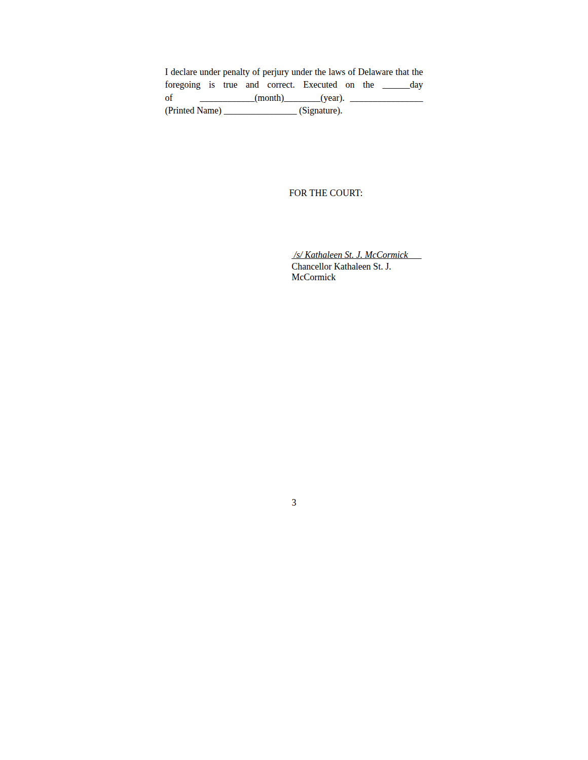I declare under penalty of perjury under the laws of Delaware that the foregoing is true and correct. Executed on the ______day of ____________(month)________(year). ________________ (Printed Name) ________________ (Signature).
FOR THE COURT:
/s/ Kathaleen St. J. McCormick Chancellor Kathaleen St. J. McCormick
3